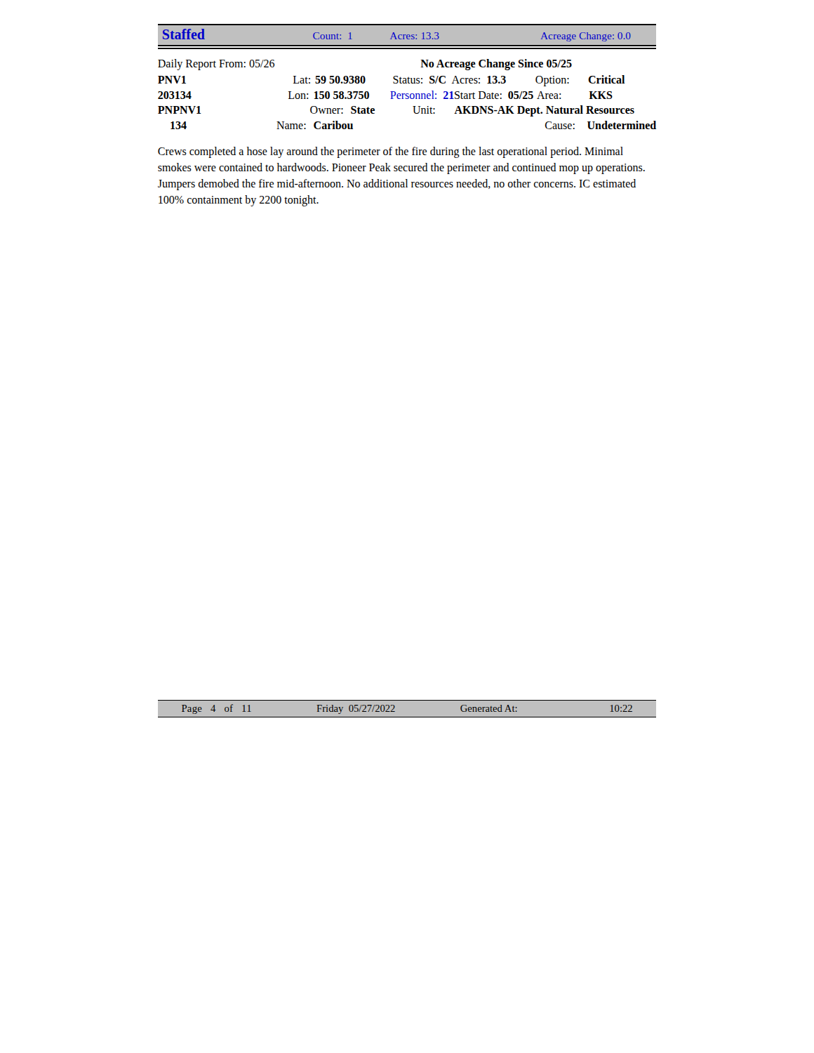Staffed Count: 1 Acres: 13.3 Acreage Change: 0.0
Daily Report From: 05/26 No Acreage Change Since 05/25
PNV1 Lat: 59 50.9380 Status: S/C Acres: 13.3 Option: Critical
203134 Lon: 150 58.3750 Personnel: 21 Start Date: 05/25 Area: KKS
PNPNV1 Owner: State Unit: AKDNS-AK Dept. Natural Resources
134 Name: Caribou Cause: Undetermined
Crews completed a hose lay around the perimeter of the fire during the last operational period. Minimal smokes were contained to hardwoods. Pioneer Peak secured the perimeter and continued mop up operations. Jumpers demobed the fire mid-afternoon. No additional resources needed, no other concerns. IC estimated 100% containment by 2200 tonight.
Page 4 of 11 Friday 05/27/2022 Generated At: 10:22